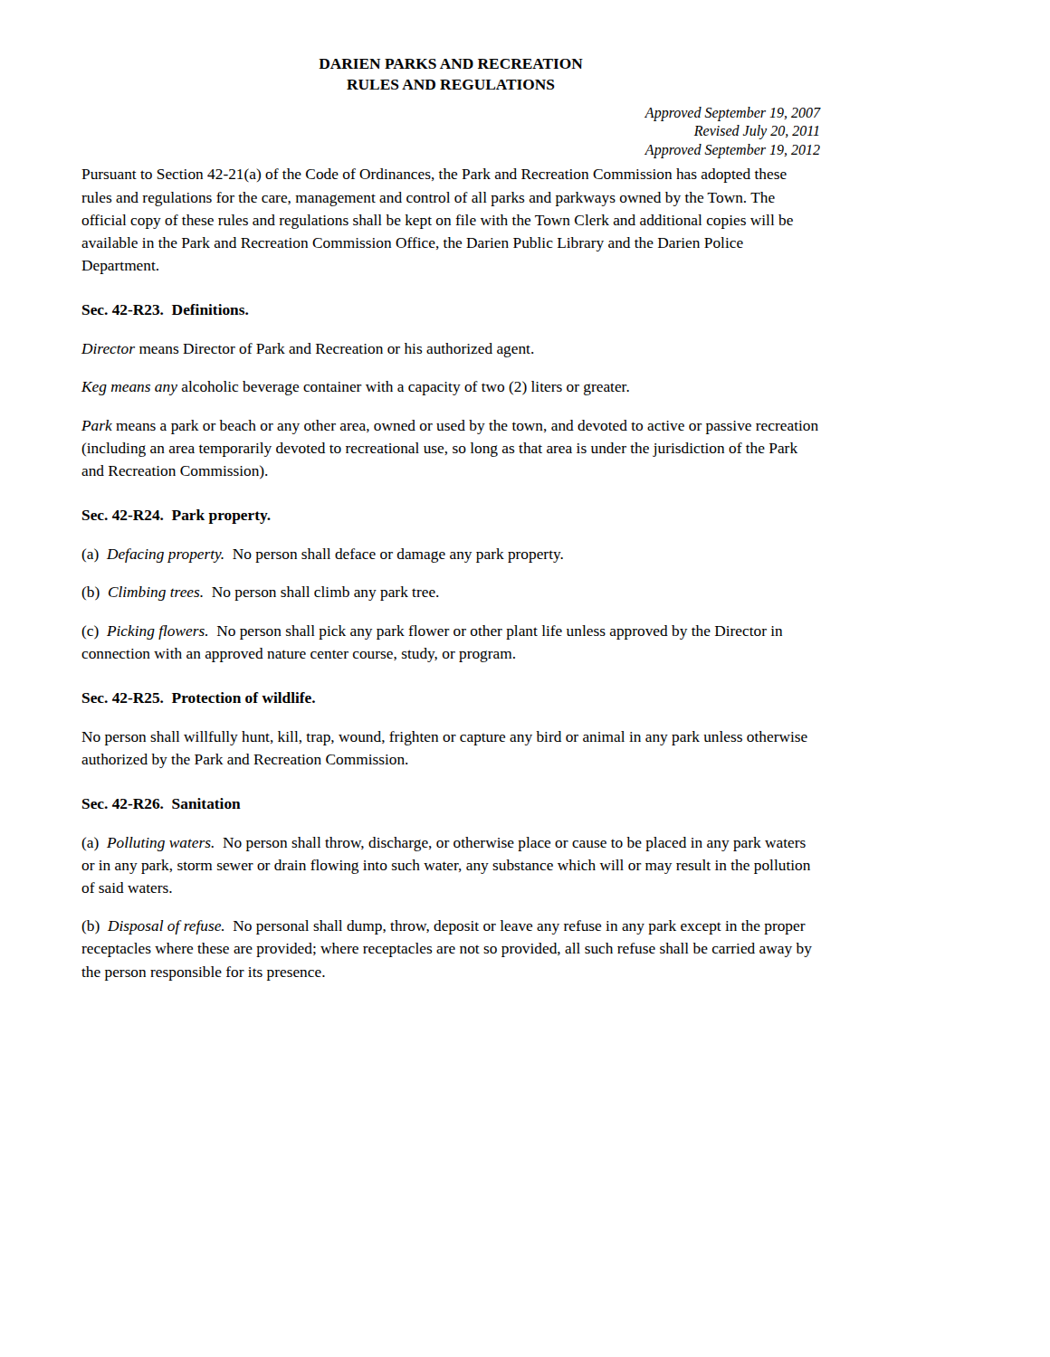Darien Parks and Recreation
Rules and Regulations
Approved September 19, 2007
Revised July 20, 2011
Approved September 19, 2012
Pursuant to Section 42-21(a) of the Code of Ordinances, the Park and Recreation Commission has adopted these rules and regulations for the care, management and control of all parks and parkways owned by the Town. The official copy of these rules and regulations shall be kept on file with the Town Clerk and additional copies will be available in the Park and Recreation Commission Office, the Darien Public Library and the Darien Police Department.
Sec. 42-R23. Definitions.
Director means Director of Park and Recreation or his authorized agent.
Keg means any alcoholic beverage container with a capacity of two (2) liters or greater.
Park means a park or beach or any other area, owned or used by the town, and devoted to active or passive recreation (including an area temporarily devoted to recreational use, so long as that area is under the jurisdiction of the Park and Recreation Commission).
Sec. 42-R24. Park property.
(a) Defacing property. No person shall deface or damage any park property.
(b) Climbing trees. No person shall climb any park tree.
(c) Picking flowers. No person shall pick any park flower or other plant life unless approved by the Director in connection with an approved nature center course, study, or program.
Sec. 42-R25. Protection of wildlife.
No person shall willfully hunt, kill, trap, wound, frighten or capture any bird or animal in any park unless otherwise authorized by the Park and Recreation Commission.
Sec. 42-R26. Sanitation
(a) Polluting waters. No person shall throw, discharge, or otherwise place or cause to be placed in any park waters or in any park, storm sewer or drain flowing into such water, any substance which will or may result in the pollution of said waters.
(b) Disposal of refuse. No personal shall dump, throw, deposit or leave any refuse in any park except in the proper receptacles where these are provided; where receptacles are not so provided, all such refuse shall be carried away by the person responsible for its presence.